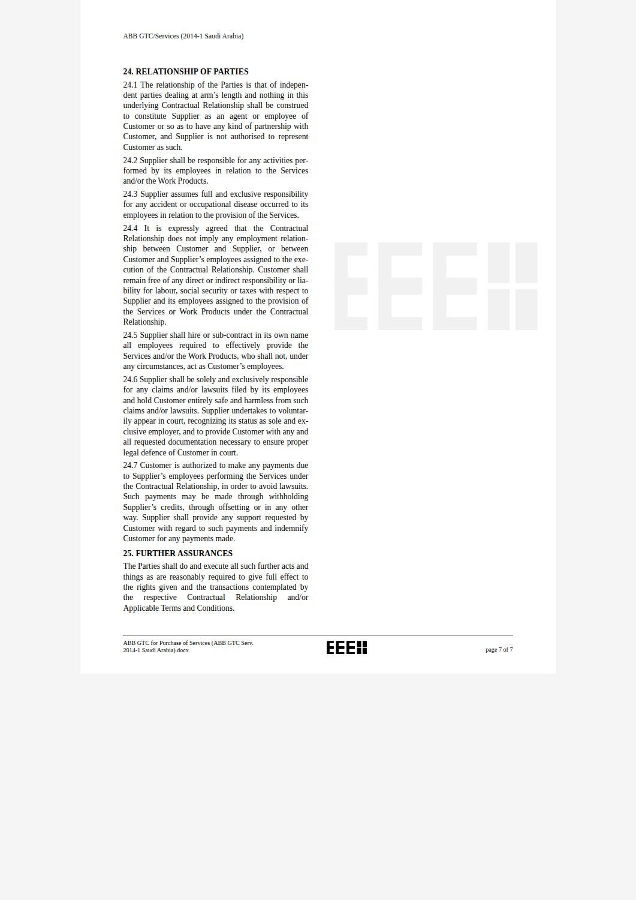ABB GTC/Services (2014-1 Saudi Arabia)
24. Relationship of Parties
24.1 The relationship of the Parties is that of independent parties dealing at arm’s length and nothing in this underlying Contractual Relationship shall be construed to constitute Supplier as an agent or employee of Customer or so as to have any kind of partnership with Customer, and Supplier is not authorised to represent Customer as such.
24.2 Supplier shall be responsible for any activities performed by its employees in relation to the Services and/or the Work Products.
24.3 Supplier assumes full and exclusive responsibility for any accident or occupational disease occurred to its employees in relation to the provision of the Services.
24.4 It is expressly agreed that the Contractual Relationship does not imply any employment relationship between Customer and Supplier, or between Customer and Supplier’s employees assigned to the execution of the Contractual Relationship. Customer shall remain free of any direct or indirect responsibility or liability for labour, social security or taxes with respect to Supplier and its employees assigned to the provision of the Services or Work Products under the Contractual Relationship.
24.5 Supplier shall hire or sub-contract in its own name all employees required to effectively provide the Services and/or the Work Products, who shall not, under any circumstances, act as Customer’s employees.
24.6 Supplier shall be solely and exclusively responsible for any claims and/or lawsuits filed by its employees and hold Customer entirely safe and harmless from such claims and/or lawsuits. Supplier undertakes to voluntarily appear in court, recognizing its status as sole and exclusive employer, and to provide Customer with any and all requested documentation necessary to ensure proper legal defence of Customer in court.
24.7 Customer is authorized to make any payments due to Supplier’s employees performing the Services under the Contractual Relationship, in order to avoid lawsuits. Such payments may be made through withholding Supplier’s credits, through offsetting or in any other way. Supplier shall provide any support requested by Customer with regard to such payments and indemnify Customer for any payments made.
25. Further Assurances
The Parties shall do and execute all such further acts and things as are reasonably required to give full effect to the rights given and the transactions contemplated by the respective Contractual Relationship and/or Applicable Terms and Conditions.
ABB GTC for Purchase of Services (ABB GTC Serv.
2014-1 Saudi Arabia).docx
page 7 of 7